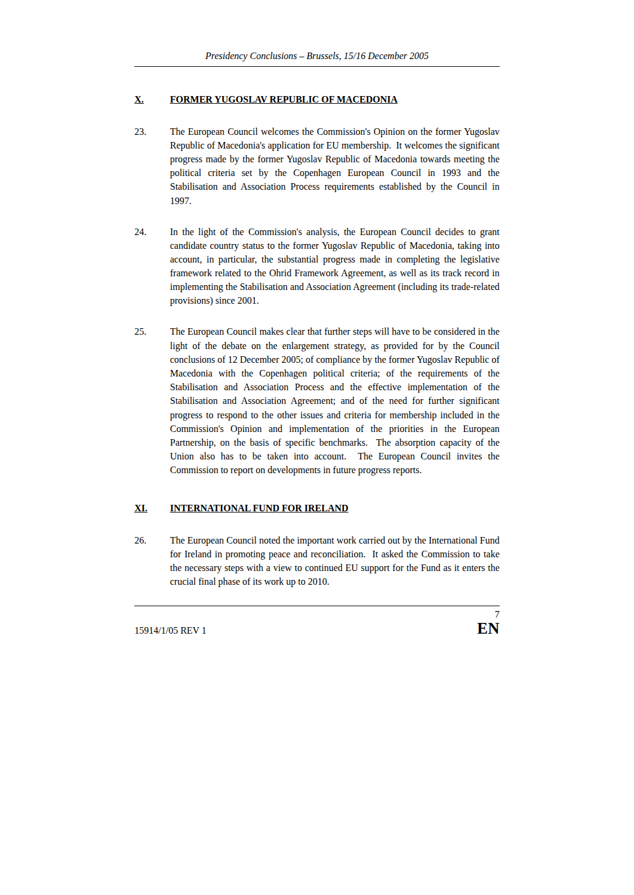Presidency Conclusions – Brussels, 15/16 December 2005
X. FORMER YUGOSLAV REPUBLIC OF MACEDONIA
23.
The European Council welcomes the Commission's Opinion on the former Yugoslav Republic of Macedonia's application for EU membership. It welcomes the significant progress made by the former Yugoslav Republic of Macedonia towards meeting the political criteria set by the Copenhagen European Council in 1993 and the Stabilisation and Association Process requirements established by the Council in 1997.
24.
In the light of the Commission's analysis, the European Council decides to grant candidate country status to the former Yugoslav Republic of Macedonia, taking into account, in particular, the substantial progress made in completing the legislative framework related to the Ohrid Framework Agreement, as well as its track record in implementing the Stabilisation and Association Agreement (including its trade-related provisions) since 2001.
25.
The European Council makes clear that further steps will have to be considered in the light of the debate on the enlargement strategy, as provided for by the Council conclusions of 12 December 2005; of compliance by the former Yugoslav Republic of Macedonia with the Copenhagen political criteria; of the requirements of the Stabilisation and Association Process and the effective implementation of the Stabilisation and Association Agreement; and of the need for further significant progress to respond to the other issues and criteria for membership included in the Commission's Opinion and implementation of the priorities in the European Partnership, on the basis of specific benchmarks. The absorption capacity of the Union also has to be taken into account. The European Council invites the Commission to report on developments in future progress reports.
XI. INTERNATIONAL FUND FOR IRELAND
26.
The European Council noted the important work carried out by the International Fund for Ireland in promoting peace and reconciliation. It asked the Commission to take the necessary steps with a view to continued EU support for the Fund as it enters the crucial final phase of its work up to 2010.
15914/1/05 REV 1
7
EN